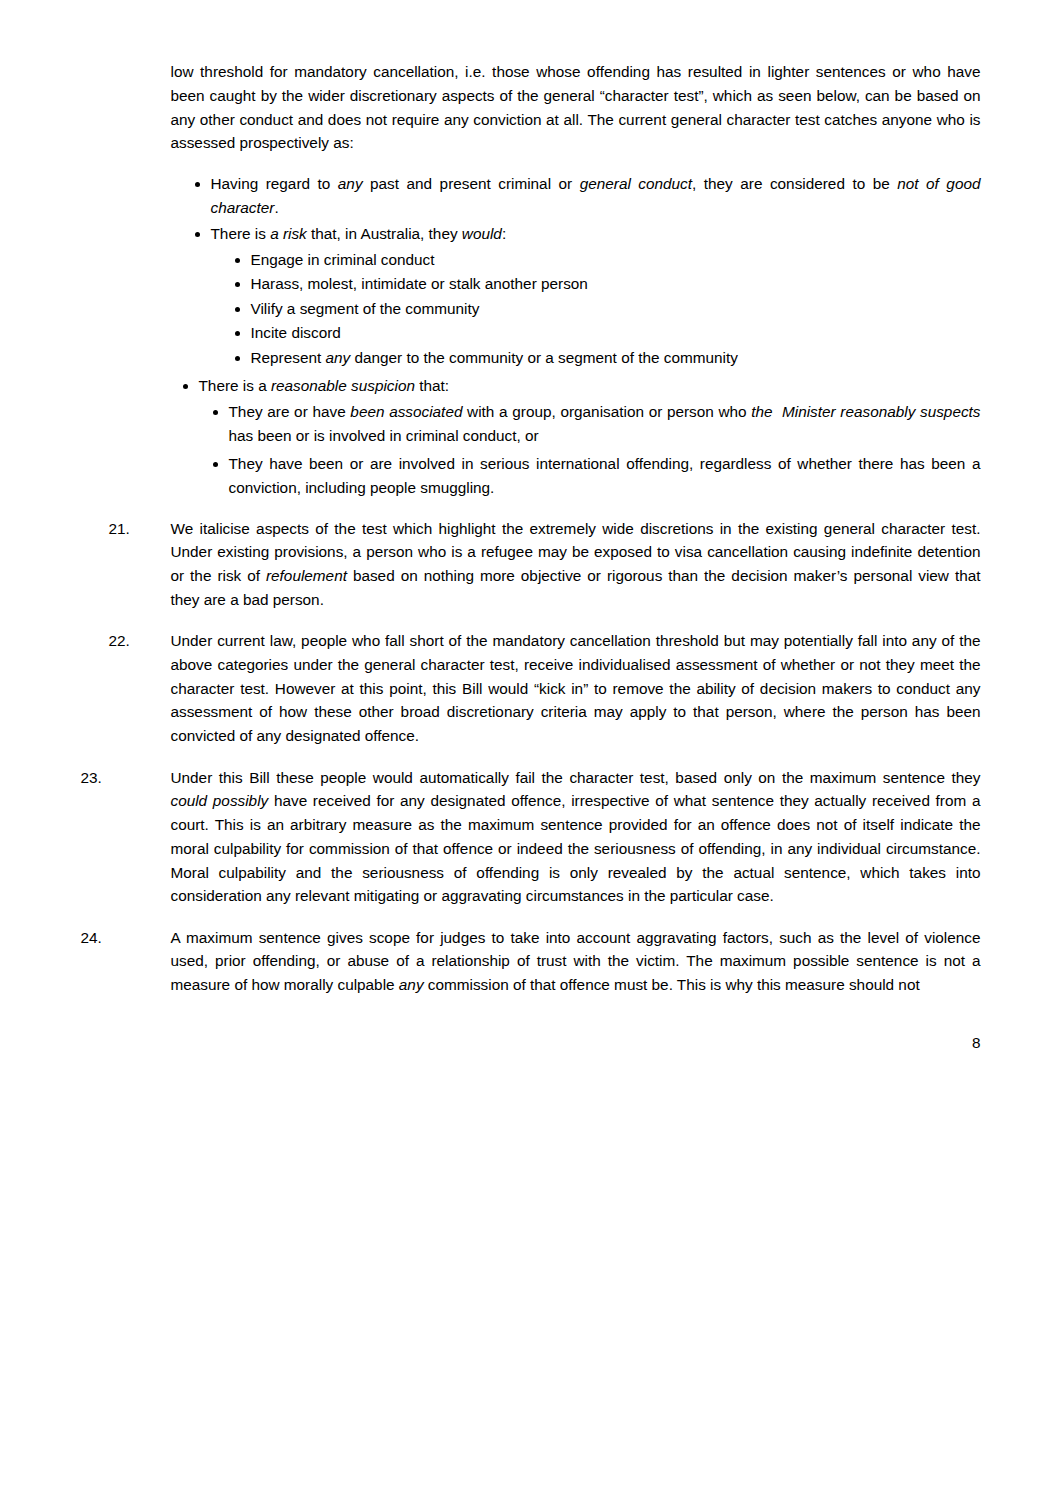low threshold for mandatory cancellation, i.e. those whose offending has resulted in lighter sentences or who have been caught by the wider discretionary aspects of the general “character test”, which as seen below, can be based on any other conduct and does not require any conviction at all. The current general character test catches anyone who is assessed prospectively as:
Having regard to any past and present criminal or general conduct, they are considered to be not of good character.
There is a risk that, in Australia, they would:
Engage in criminal conduct
Harass, molest, intimidate or stalk another person
Vilify a segment of the community
Incite discord
Represent any danger to the community or a segment of the community
There is a reasonable suspicion that:
They are or have been associated with a group, organisation or person who the Minister reasonably suspects has been or is involved in criminal conduct, or
They have been or are involved in serious international offending, regardless of whether there has been a conviction, including people smuggling.
21.
We italicise aspects of the test which highlight the extremely wide discretions in the existing general character test. Under existing provisions, a person who is a refugee may be exposed to visa cancellation causing indefinite detention or the risk of refoulement based on nothing more objective or rigorous than the decision maker’s personal view that they are a bad person.
22.
Under current law, people who fall short of the mandatory cancellation threshold but may potentially fall into any of the above categories under the general character test, receive individualised assessment of whether or not they meet the character test. However at this point, this Bill would “kick in” to remove the ability of decision makers to conduct any assessment of how these other broad discretionary criteria may apply to that person, where the person has been convicted of any designated offence.
23.
Under this Bill these people would automatically fail the character test, based only on the maximum sentence they could possibly have received for any designated offence, irrespective of what sentence they actually received from a court. This is an arbitrary measure as the maximum sentence provided for an offence does not of itself indicate the moral culpability for commission of that offence or indeed the seriousness of offending, in any individual circumstance. Moral culpability and the seriousness of offending is only revealed by the actual sentence, which takes into consideration any relevant mitigating or aggravating circumstances in the particular case.
24.
A maximum sentence gives scope for judges to take into account aggravating factors, such as the level of violence used, prior offending, or abuse of a relationship of trust with the victim. The maximum possible sentence is not a measure of how morally culpable any commission of that offence must be. This is why this measure should not
8